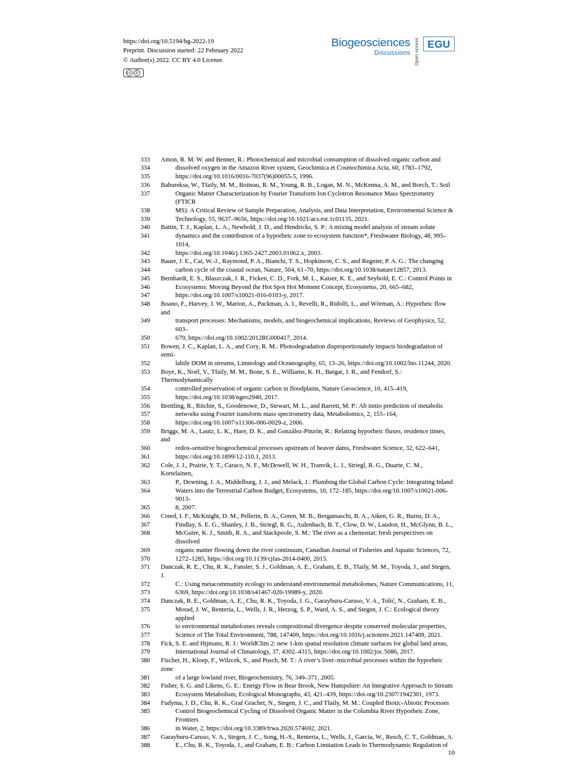https://doi.org/10.5194/bg-2022-19
Preprint. Discussion started: 22 February 2022
© Author(s) 2022. CC BY 4.0 License.
cc ①
Biogeosciences
Discussions
Open Access
EGU
333
Amon, R. M. W. and Benner, R.: Photochemical and microbial consumption of dissolved organic carbon and
334
dissolved oxygen in the Amazon River system, Geochimica et Cosmochimica Acta, 60, 1783–1792,
335
https://doi.org/10.1016/0016-7037(96)00055-5, 1996.
336
Bahureksa, W., Tfaily, M. M., Boiteau, R. M., Young, R. B., Logan, M. N., McKenna, A. M., and Borch, T.: Soil
337
Organic Matter Characterization by Fourier Transform Ion Cyclotron Resonance Mass Spectrometry (FTICR
338
MS): A Critical Review of Sample Preparation, Analysis, and Data Interpretation, Environmental Science &
339
Technology, 55, 9637–9656, https://doi.org/10.1021/acs.est.1c01135, 2021.
340
Battin, T. J., Kaplan, L. A., Newbold, J. D., and Hendricks, S. P.: A mixing model analysis of stream solute
341
dynamics and the contribution of a hyporheic zone to ecosystem function*, Freshwater Biology, 48, 995–1014,
342
https://doi.org/10.1046/j.1365-2427.2003.01062.x, 2003.
343
Bauer, J. E., Cai, W.-J., Raymond, P. A., Bianchi, T. S., Hopkinson, C. S., and Regnier, P. A. G.: The changing
344
carbon cycle of the coastal ocean, Nature, 504, 61–70, https://doi.org/10.1038/nature12857, 2013.
345
Bernhardt, E. S., Blaszczak, J. R., Ficken, C. D., Fork, M. L., Kaiser, K. E., and Seybold, E. C.: Control Points in
346
Ecosystems: Moving Beyond the Hot Spot Hot Moment Concept, Ecosystems, 20, 665–682,
347
https://doi.org/10.1007/s10021-016-0103-y, 2017.
348
Boano, F., Harvey, J. W., Marion, A., Packman, A. I., Revelli, R., Ridolfi, L., and Wörman, A.: Hyporheic flow and
349
transport processes: Mechanisms, models, and biogeochemical implications, Reviews of Geophysics, 52, 603–
350
679, https://doi.org/10.1002/2012RG000417, 2014.
351
Bowen, J. C., Kaplan, L. A., and Cory, R. M.: Photodegradation disproportionately impacts biodegradation of semi-
352
labile DOM in streams, Limnology and Oceanography, 65, 13–26, https://doi.org/10.1002/lno.11244, 2020.
353
Boye, K., Noël, V., Tfaily, M. M., Bone, S. E., Williams, K. H., Bargar, J. R., and Fendorf, S.: Thermodynamically
354
controlled preservation of organic carbon in floodplains, Nature Geoscience, 10, 415–419,
355
https://doi.org/10.1038/ngeo2940, 2017.
356
Breitling, R., Ritchie, S., Goodenowe, D., Stewart, M. L., and Barrett, M. P.: Ab initio prediction of metabolic
357
networks using Fourier transform mass spectrometry data, Metabolomics, 2, 155–164,
358
https://doi.org/10.1007/s11306-006-0029-z, 2006.
359
Briggs, M. A., Lautz, L. K., Hare, D. K., and González-Pinzón, R.: Relating hyporheic fluxes, residence times, and
360
redox-sensitive biogeochemical processes upstream of beaver dams, Freshwater Science, 32, 622–641,
361
https://doi.org/10.1899/12-110.1, 2013.
362
Cole, J. J., Prairie, Y. T., Caraco, N. F., McDowell, W. H., Tranvik, L. J., Striegl, R. G., Duarte, C. M., Kortelainen,
363
P., Downing, J. A., Middelburg, J. J., and Melack, J.: Plumbing the Global Carbon Cycle: Integrating Inland
364
Waters into the Terrestrial Carbon Budget, Ecosystems, 10, 172–185, https://doi.org/10.1007/s10021-006-9013-
365
8, 2007.
366
Creed, I. F., McKnight, D. M., Pellerin, B. A., Green, M. B., Bergamaschi, B. A., Aiken, G. R., Burns, D. A.,
367
Findlay, S. E. G., Shanley, J. B., Striegl, R. G., Aulenbach, B. T., Clow, D. W., Laudon, H., McGlynn, B. L.,
368
McGuire, K. J., Smith, R. A., and Stackpoole, S. M.: The river as a chemostat: fresh perspectives on dissolved
369
organic matter flowing down the river continuum, Canadian Journal of Fisheries and Aquatic Sciences, 72,
370
1272–1285, https://doi.org/10.1139/cjfas-2014-0400, 2015.
371
Danczak, R. E., Chu, R. K., Fansler, S. J., Goldman, A. E., Graham, E. B., Tfaily, M. M., Toyoda, J., and Stegen, J.
372
C.: Using metacommunity ecology to understand environmental metabolomes, Nature Communications, 11,
373
6369, https://doi.org/10.1038/s41467-020-19989-y, 2020.
374
Danczak, R. E., Goldman, A. E., Chu, R. K., Toyoda, J. G., Garayburu-Caruso, V. A., Tolić, N., Graham, E. B.,
375
Morad, J. W., Renteria, L., Wells, J. R., Herzog, S. P., Ward, A. S., and Stegen, J. C.: Ecological theory applied
376
to environmental metabolomes reveals compositional divergence despite conserved molecular properties,
377
Science of The Total Environment, 788, 147409, https://doi.org/10.1016/j.scitotenv.2021.147409, 2021.
378
Fick, S. E. and Hijmans, R. J.: WorldClim 2: new 1-km spatial resolution climate surfaces for global land areas,
379
International Journal of Climatology, 37, 4302–4315, https://doi.org/10.1002/joc.5086, 2017.
380
Fischer, H., Kloep, F., Wilzcek, S., and Pusch, M. T.: A river’s liver–microbial processes within the hyporheic zone
381
of a large lowland river, Biogeochemistry, 76, 349–371, 2005.
382
Fisher, S. G. and Likens, G. E.: Energy Flow in Bear Brook, New Hampshire: An Integrative Approach to Stream
383
Ecosystem Metabolism, Ecological Monographs, 43, 421–439, https://doi.org/10.2307/1942301, 1973.
384
Fudyma, J. D., Chu, R. K., Graf Grachet, N., Stegen, J. C., and Tfaily, M. M.: Coupled Biotic-Abiotic Processes
385
Control Biogeochemical Cycling of Dissolved Organic Matter in the Columbia River Hyporheic Zone, Frontiers
386
in Water, 2, https://doi.org/10.3389/frwa.2020.574692, 2021.
387
Garayburu-Caruso, V. A., Stegen, J. C., Song, H.-S., Renteria, L., Wells, J., Garcia, W., Resch, C. T., Goldman, A.
388
E., Chu, R. K., Toyoda, J., and Graham, E. B.: Carbon Limitation Leads to Thermodynamic Regulation of
10